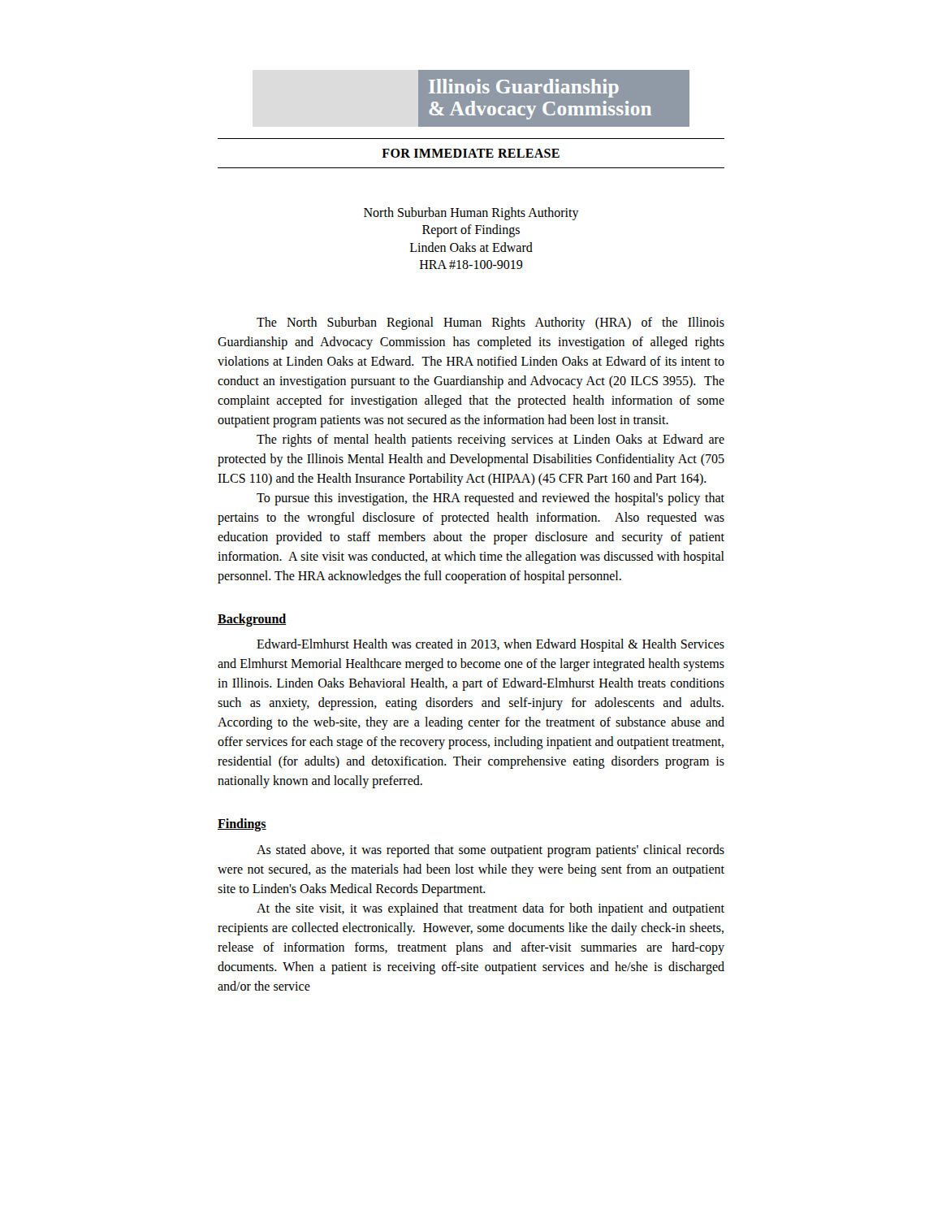Illinois Guardianship& Advocacy Commission
FOR IMMEDIATE RELEASE
North Suburban Human Rights Authority
Report of Findings
Linden Oaks at Edward
HRA #18-100-9019
The North Suburban Regional Human Rights Authority (HRA) of the Illinois Guardianship and Advocacy Commission has completed its investigation of alleged rights violations at Linden Oaks at Edward. The HRA notified Linden Oaks at Edward of its intent to conduct an investigation pursuant to the Guardianship and Advocacy Act (20 ILCS 3955). The complaint accepted for investigation alleged that the protected health information of some outpatient program patients was not secured as the information had been lost in transit.
The rights of mental health patients receiving services at Linden Oaks at Edward are protected by the Illinois Mental Health and Developmental Disabilities Confidentiality Act (705 ILCS 110) and the Health Insurance Portability Act (HIPAA) (45 CFR Part 160 and Part 164).
To pursue this investigation, the HRA requested and reviewed the hospital's policy that pertains to the wrongful disclosure of protected health information. Also requested was education provided to staff members about the proper disclosure and security of patient information. A site visit was conducted, at which time the allegation was discussed with hospital personnel. The HRA acknowledges the full cooperation of hospital personnel.
Background
Edward-Elmhurst Health was created in 2013, when Edward Hospital & Health Services and Elmhurst Memorial Healthcare merged to become one of the larger integrated health systems in Illinois. Linden Oaks Behavioral Health, a part of Edward-Elmhurst Health treats conditions such as anxiety, depression, eating disorders and self-injury for adolescents and adults. According to the web-site, they are a leading center for the treatment of substance abuse and offer services for each stage of the recovery process, including inpatient and outpatient treatment, residential (for adults) and detoxification. Their comprehensive eating disorders program is nationally known and locally preferred.
Findings
As stated above, it was reported that some outpatient program patients' clinical records were not secured, as the materials had been lost while they were being sent from an outpatient site to Linden's Oaks Medical Records Department.
At the site visit, it was explained that treatment data for both inpatient and outpatient recipients are collected electronically. However, some documents like the daily check-in sheets, release of information forms, treatment plans and after-visit summaries are hard-copy documents. When a patient is receiving off-site outpatient services and he/she is discharged and/or the service